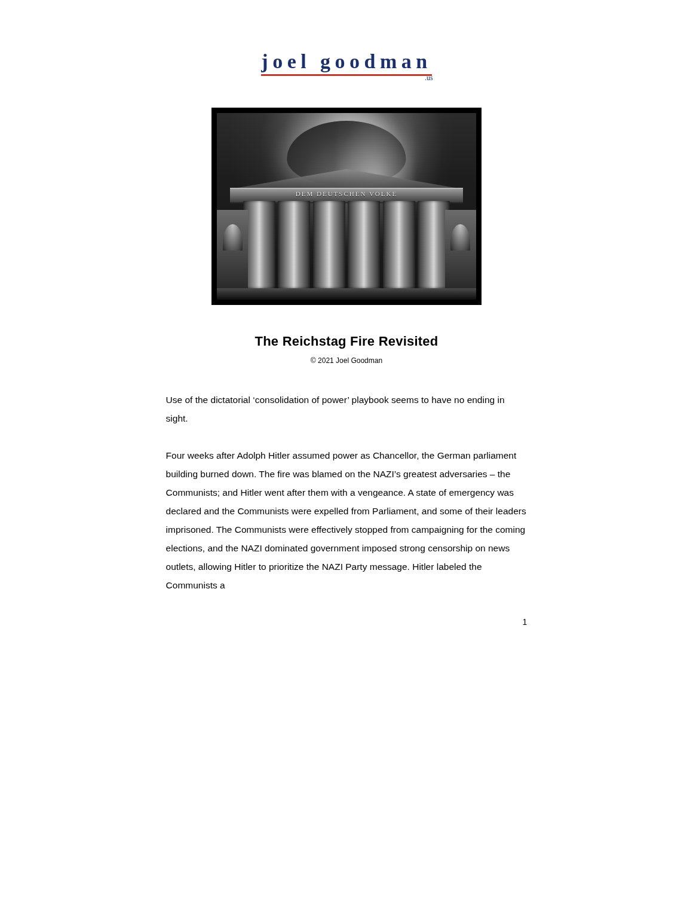joel goodman
.us
DEM DEUTSCHEN VOLKE
The Reichstag Fire Revisited
© 2021 Joel Goodman
Use of the dictatorial ‘consolidation of power’ playbook seems to have no ending in sight.
Four weeks after Adolph Hitler assumed power as Chancellor, the German parliament building burned down. The fire was blamed on the NAZI’s greatest adversaries – the Communists; and Hitler went after them with a vengeance. A state of emergency was declared and the Communists were expelled from Parliament, and some of their leaders imprisoned. The Communists were effectively stopped from campaigning for the coming elections, and the NAZI dominated government imposed strong censorship on news outlets, allowing Hitler to prioritize the NAZI Party message. Hitler labeled the Communists a
1